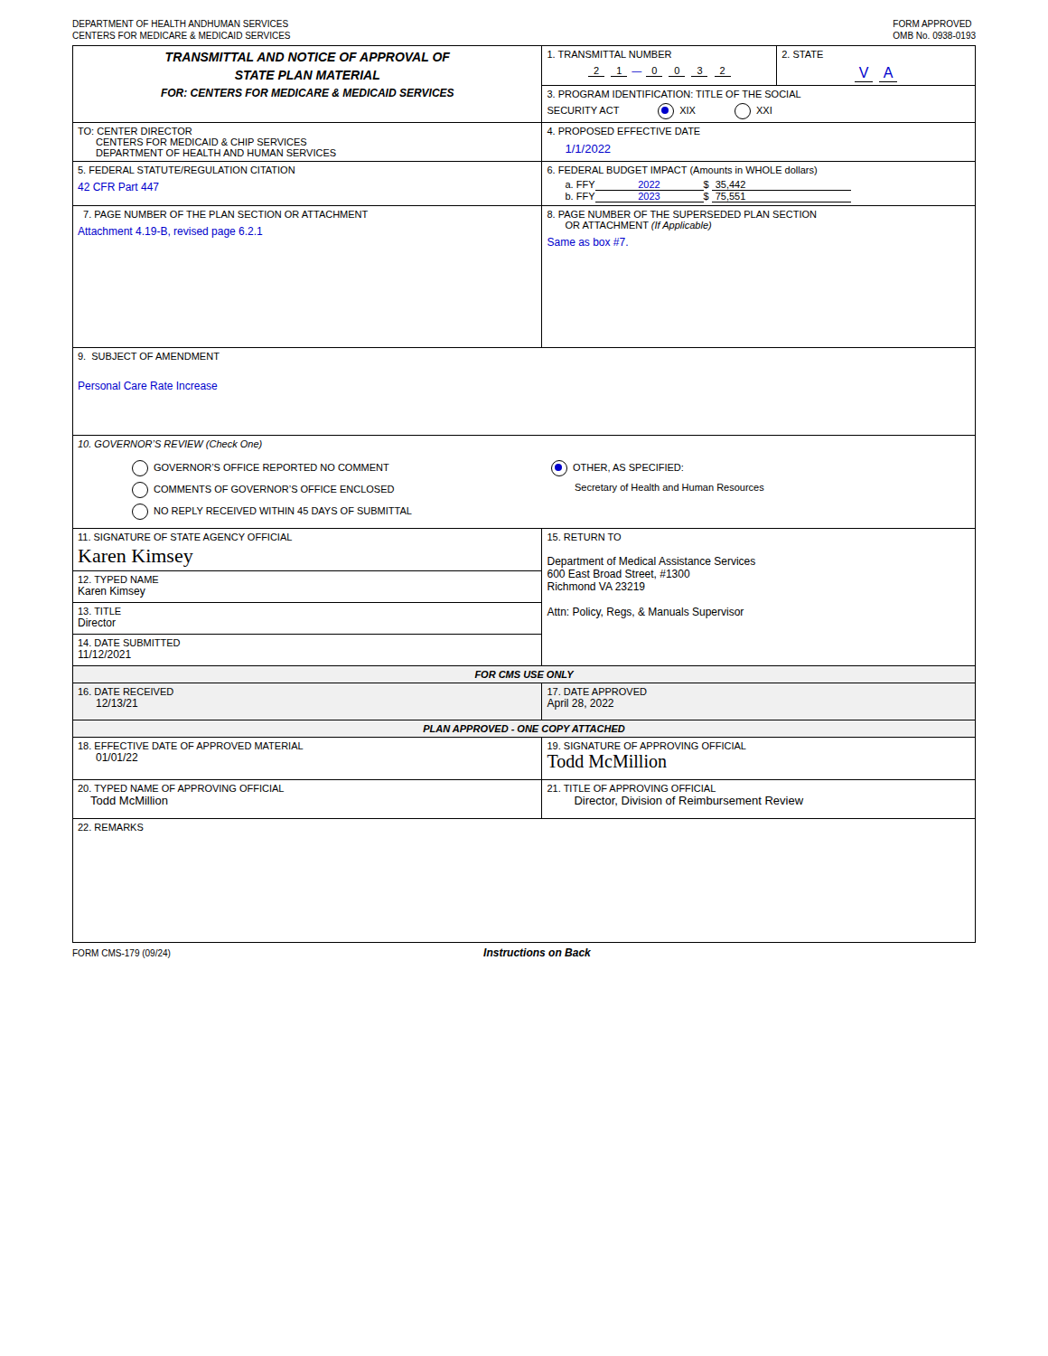DEPARTMENT OF HEALTH ANDHUMAN SERVICES
CENTERS FOR MEDICARE & MEDICAID SERVICES
FORM APPROVED
OMB No. 0938-0193
| TRANSMITTAL AND NOTICE OF APPROVAL OF STATE PLAN MATERIAL FOR: CENTERS FOR MEDICARE & MEDICAID SERVICES | 1. TRANSMITTAL NUMBER 2 1 — 0 0 3 2 | 2. STATE V A |
| 3. PROGRAM IDENTIFICATION: TITLE OF THE SOCIAL SECURITY ACT XIX XXI |
| TO: CENTER DIRECTOR CENTERS FOR MEDICAID & CHIP SERVICES DEPARTMENT OF HEALTH AND HUMAN SERVICES | 4. PROPOSED EFFECTIVE DATE 1/1/2022 |
| 5. FEDERAL STATUTE/REGULATION CITATION 42 CFR Part 447 | 6. FEDERAL BUDGET IMPACT (Amounts in WHOLE dollars) a. FFY 2022 $ 35,442 b. FFY 2023 $ 75,551 |
| 7. PAGE NUMBER OF THE PLAN SECTION OR ATTACHMENT Attachment 4.19-B, revised page 6.2.1 | 8. PAGE NUMBER OF THE SUPERSEDED PLAN SECTION OR ATTACHMENT (If Applicable) Same as box #7. |
| 9. SUBJECT OF AMENDMENT Personal Care Rate Increase |
| 10. GOVERNOR’S REVIEW (Check One) GOVERNOR’S OFFICE REPORTED NO COMMENT COMMENTS OF GOVERNOR’S OFFICE ENCLOSED NO REPLY RECEIVED WITHIN 45 DAYS OF SUBMITTAL OTHER, AS SPECIFIED: Secretary of Health and Human Resources |
| 11. SIGNATURE OF STATE AGENCY OFFICIAL Karen Kimsey | 15. RETURN TO Department of Medical Assistance Services 600 East Broad Street, #1300 Richmond VA 23219 Attn: Policy, Regs, & Manuals Supervisor |
| 12. TYPED NAME Karen Kimsey |
| 13. TITLE Director |
| 14. DATE SUBMITTED 11/12/2021 |
| FOR CMS USE ONLY |
| 16. DATE RECEIVED 12/13/21 | 17. DATE APPROVED April 28, 2022 |
| PLAN APPROVED - ONE COPY ATTACHED |
| 18. EFFECTIVE DATE OF APPROVED MATERIAL 01/01/22 | 19. SIGNATURE OF APPROVING OFFICIAL Todd McMillion |
| 20. TYPED NAME OF APPROVING OFFICIAL Todd McMillion | 21. TITLE OF APPROVING OFFICIAL Director, Division of Reimbursement Review |
| 22. REMARKS |
FORM CMS-179 (09/24)
Instructions on Back